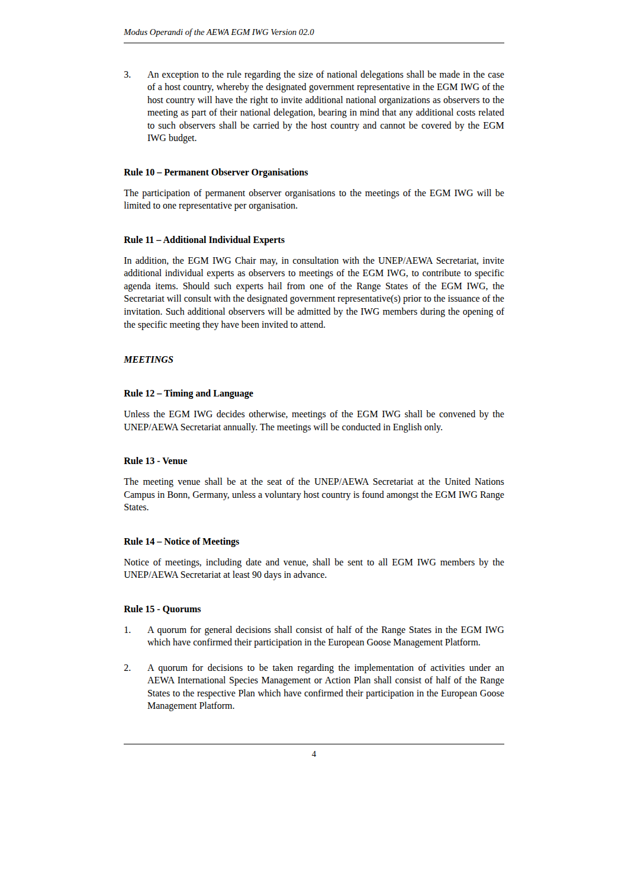Modus Operandi of the AEWA EGM IWG Version 02.0
3. An exception to the rule regarding the size of national delegations shall be made in the case of a host country, whereby the designated government representative in the EGM IWG of the host country will have the right to invite additional national organizations as observers to the meeting as part of their national delegation, bearing in mind that any additional costs related to such observers shall be carried by the host country and cannot be covered by the EGM IWG budget.
Rule 10 – Permanent Observer Organisations
The participation of permanent observer organisations to the meetings of the EGM IWG will be limited to one representative per organisation.
Rule 11 – Additional Individual Experts
In addition, the EGM IWG Chair may, in consultation with the UNEP/AEWA Secretariat, invite additional individual experts as observers to meetings of the EGM IWG, to contribute to specific agenda items. Should such experts hail from one of the Range States of the EGM IWG, the Secretariat will consult with the designated government representative(s) prior to the issuance of the invitation. Such additional observers will be admitted by the IWG members during the opening of the specific meeting they have been invited to attend.
MEETINGS
Rule 12 – Timing and Language
Unless the EGM IWG decides otherwise, meetings of the EGM IWG shall be convened by the UNEP/AEWA Secretariat annually. The meetings will be conducted in English only.
Rule 13 - Venue
The meeting venue shall be at the seat of the UNEP/AEWA Secretariat at the United Nations Campus in Bonn, Germany, unless a voluntary host country is found amongst the EGM IWG Range States.
Rule 14 – Notice of Meetings
Notice of meetings, including date and venue, shall be sent to all EGM IWG members by the UNEP/AEWA Secretariat at least 90 days in advance.
Rule 15 - Quorums
1. A quorum for general decisions shall consist of half of the Range States in the EGM IWG which have confirmed their participation in the European Goose Management Platform.
2. A quorum for decisions to be taken regarding the implementation of activities under an AEWA International Species Management or Action Plan shall consist of half of the Range States to the respective Plan which have confirmed their participation in the European Goose Management Platform.
4